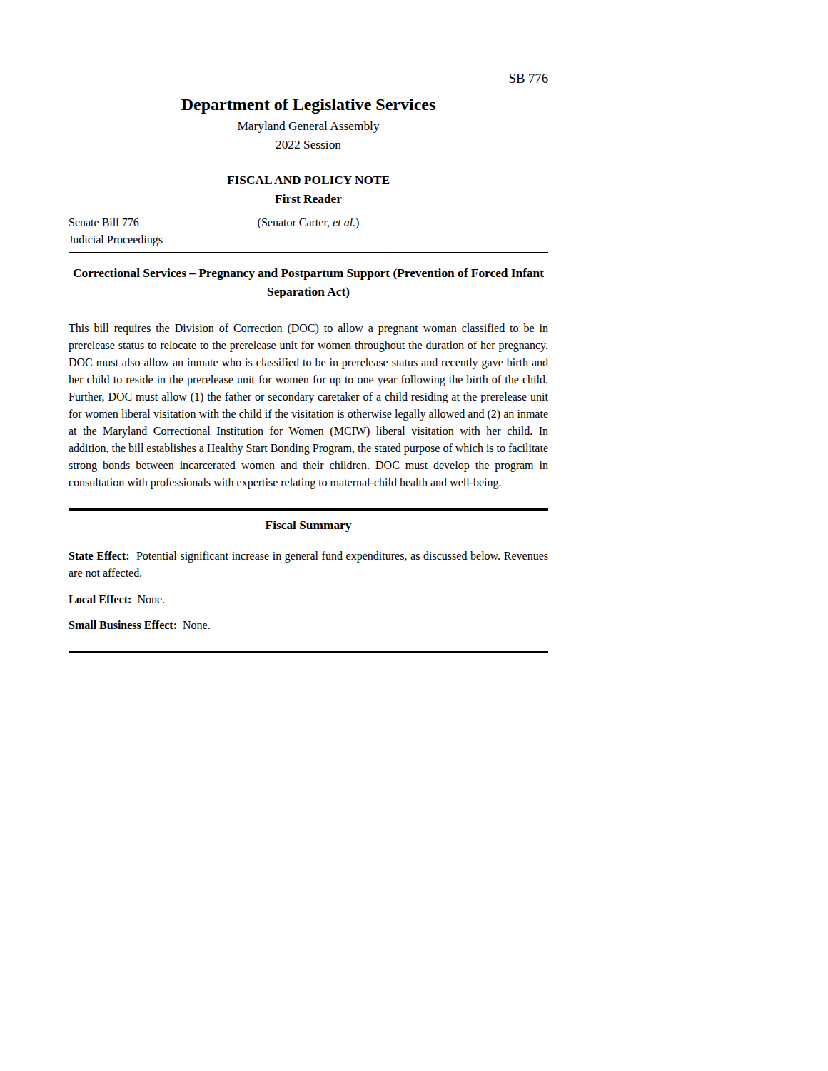SB 776
Department of Legislative Services
Maryland General Assembly
2022 Session
FISCAL AND POLICY NOTE
First Reader
| Senate Bill 776 | (Senator Carter, et al. ) | |
| Judicial Proceedings | | |
Correctional Services – Pregnancy and Postpartum Support (Prevention of Forced Infant Separation Act)
This bill requires the Division of Correction (DOC) to allow a pregnant woman classified to be in prerelease status to relocate to the prerelease unit for women throughout the duration of her pregnancy. DOC must also allow an inmate who is classified to be in prerelease status and recently gave birth and her child to reside in the prerelease unit for women for up to one year following the birth of the child. Further, DOC must allow (1) the father or secondary caretaker of a child residing at the prerelease unit for women liberal visitation with the child if the visitation is otherwise legally allowed and (2) an inmate at the Maryland Correctional Institution for Women (MCIW) liberal visitation with her child. In addition, the bill establishes a Healthy Start Bonding Program, the stated purpose of which is to facilitate strong bonds between incarcerated women and their children. DOC must develop the program in consultation with professionals with expertise relating to maternal-child health and well-being.
Fiscal Summary
State Effect: Potential significant increase in general fund expenditures, as discussed below. Revenues are not affected.
Local Effect: None.
Small Business Effect: None.